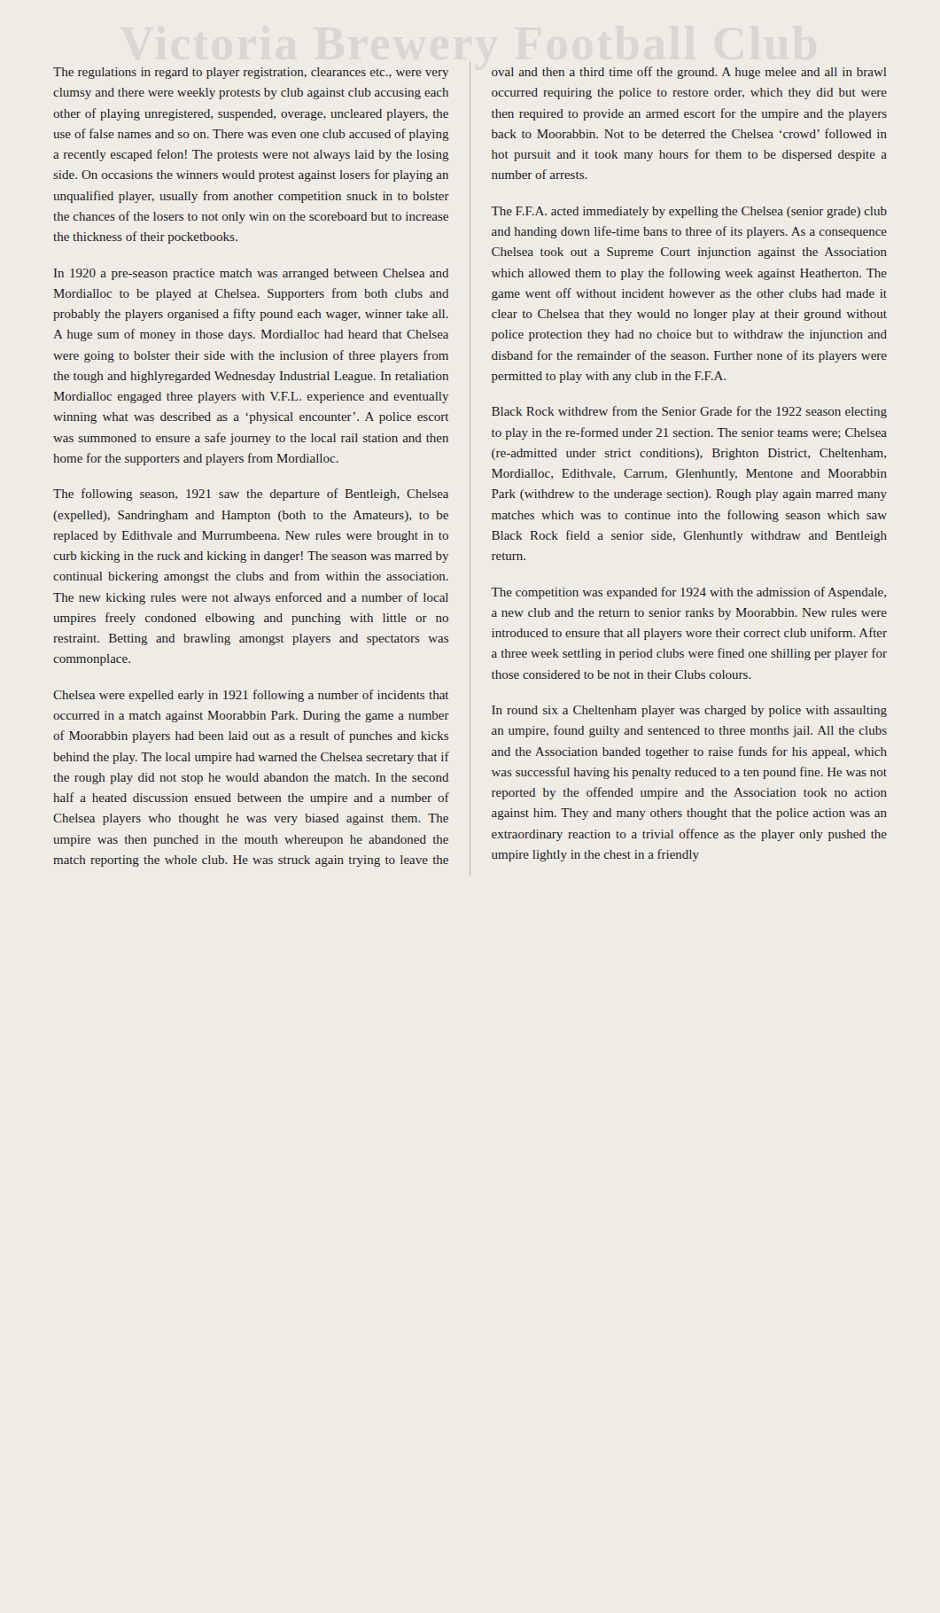Victoria Brewery Football Club
The regulations in regard to player registration, clearances etc., were very clumsy and there were weekly protests by club against club accusing each other of playing unregistered, suspended, overage, uncleared players, the use of false names and so on. There was even one club accused of playing a recently escaped felon! The protests were not always laid by the losing side. On occasions the winners would protest against losers for playing an unqualified player, usually from another competition snuck in to bolster the chances of the losers to not only win on the scoreboard but to increase the thickness of their pocketbooks.
In 1920 a pre-season practice match was arranged between Chelsea and Mordialloc to be played at Chelsea. Supporters from both clubs and probably the players organised a fifty pound each wager, winner take all. A huge sum of money in those days. Mordialloc had heard that Chelsea were going to bolster their side with the inclusion of three players from the tough and highlyregarded Wednesday Industrial League. In retaliation Mordialloc engaged three players with V.F.L. experience and eventually winning what was described as a ‘physical encounter’. A police escort was summoned to ensure a safe journey to the local rail station and then home for the supporters and players from Mordialloc.
The following season, 1921 saw the departure of Bentleigh, Chelsea (expelled), Sandringham and Hampton (both to the Amateurs), to be replaced by Edithvale and Murrumbeena. New rules were brought in to curb kicking in the ruck and kicking in danger! The season was marred by continual bickering amongst the clubs and from within the association. The new kicking rules were not always enforced and a number of local umpires freely condoned elbowing and punching with little or no restraint. Betting and brawling amongst players and spectators was commonplace.
Chelsea were expelled early in 1921 following a number of incidents that occurred in a match against Moorabbin Park. During the game a number of Moorabbin players had been laid out as a result of punches and kicks behind the play. The local umpire had warned the Chelsea secretary that if the rough play did not stop he would abandon the match. In the second half a heated discussion ensued between the umpire and a number of Chelsea players who thought he was very biased against them. The umpire was then punched in the mouth whereupon he abandoned the match reporting the whole club. He was struck again trying to leave the oval and then a third time off the ground. A huge melee and all in brawl occurred requiring the police to restore order, which they did but were then required to provide an armed escort for the umpire and the players back to Moorabbin. Not to be deterred the Chelsea ‘crowd’ followed in hot pursuit and it took many hours for them to be dispersed despite a number of arrests.
The F.F.A. acted immediately by expelling the Chelsea (senior grade) club and handing down life-time bans to three of its players. As a consequence Chelsea took out a Supreme Court injunction against the Association which allowed them to play the following week against Heatherton. The game went off without incident however as the other clubs had made it clear to Chelsea that they would no longer play at their ground without police protection they had no choice but to withdraw the injunction and disband for the remainder of the season. Further none of its players were permitted to play with any club in the F.F.A.
Black Rock withdrew from the Senior Grade for the 1922 season electing to play in the re-formed under 21 section. The senior teams were; Chelsea (re-admitted under strict conditions), Brighton District, Cheltenham, Mordialloc, Edithvale, Carrum, Glenhuntly, Mentone and Moorabbin Park (withdrew to the underage section). Rough play again marred many matches which was to continue into the following season which saw Black Rock field a senior side, Glenhuntly withdraw and Bentleigh return.
The competition was expanded for 1924 with the admission of Aspendale, a new club and the return to senior ranks by Moorabbin. New rules were introduced to ensure that all players wore their correct club uniform. After a three week settling in period clubs were fined one shilling per player for those considered to be not in their Clubs colours.
In round six a Cheltenham player was charged by police with assaulting an umpire, found guilty and sentenced to three months jail. All the clubs and the Association banded together to raise funds for his appeal, which was successful having his penalty reduced to a ten pound fine. He was not reported by the offended umpire and the Association took no action against him. They and many others thought that the police action was an extraordinary reaction to a trivial offence as the player only pushed the umpire lightly in the chest in a friendly